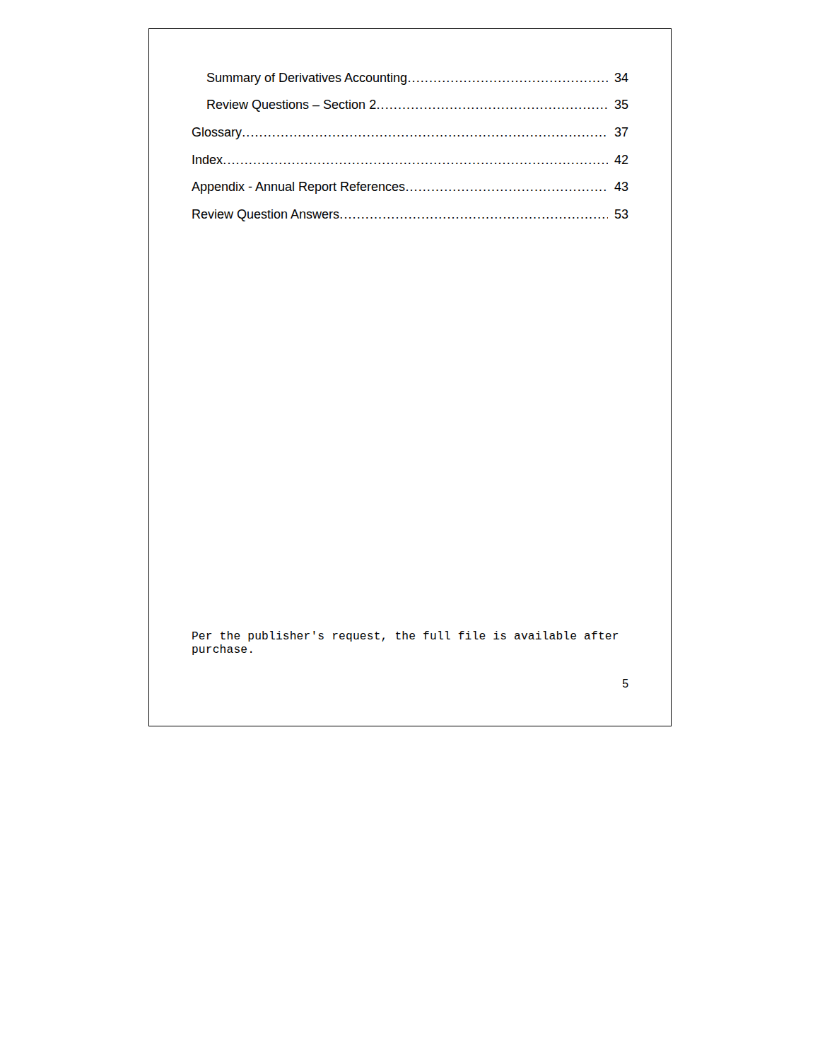Summary of Derivatives Accounting .......................................................................................................... 34
Review Questions – Section 2 .............................................................................................................. 35
Glossary ............................................................................................................................................. 37
Index .................................................................................................................................................... 42
Appendix - Annual Report References ....................................................................................................... 43
Review Question Answers ................................................................................................................. 53
Per the publisher's request, the full file is available after purchase.
5